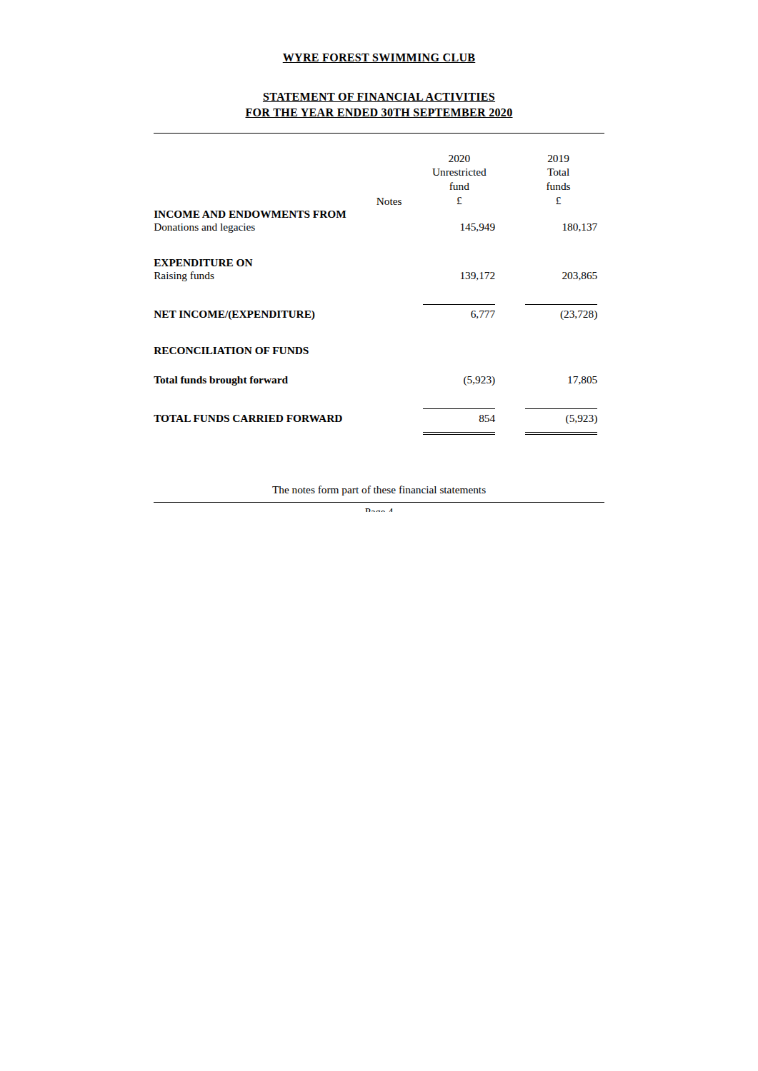WYRE FOREST SWIMMING CLUB
STATEMENT OF FINANCIAL ACTIVITIES
FOR THE YEAR ENDED 30TH SEPTEMBER 2020
| | | 2020 Unrestricted fund | 2019 Total funds |
| | Notes | £ | £ |
| INCOME AND ENDOWMENTS FROM | | | |
| Donations and legacies | | 145,949 | 180,137 |
| EXPENDITURE ON | | | |
| Raising funds | | 139,172 | 203,865 |
| NET INCOME/(EXPENDITURE) | | 6,777 | (23,728) |
| RECONCILIATION OF FUNDS | | | |
| Total funds brought forward | | (5,923) | 17,805 |
| TOTAL FUNDS CARRIED FORWARD | | 854 | (5,923) |
The notes form part of these financial statements
Page 4